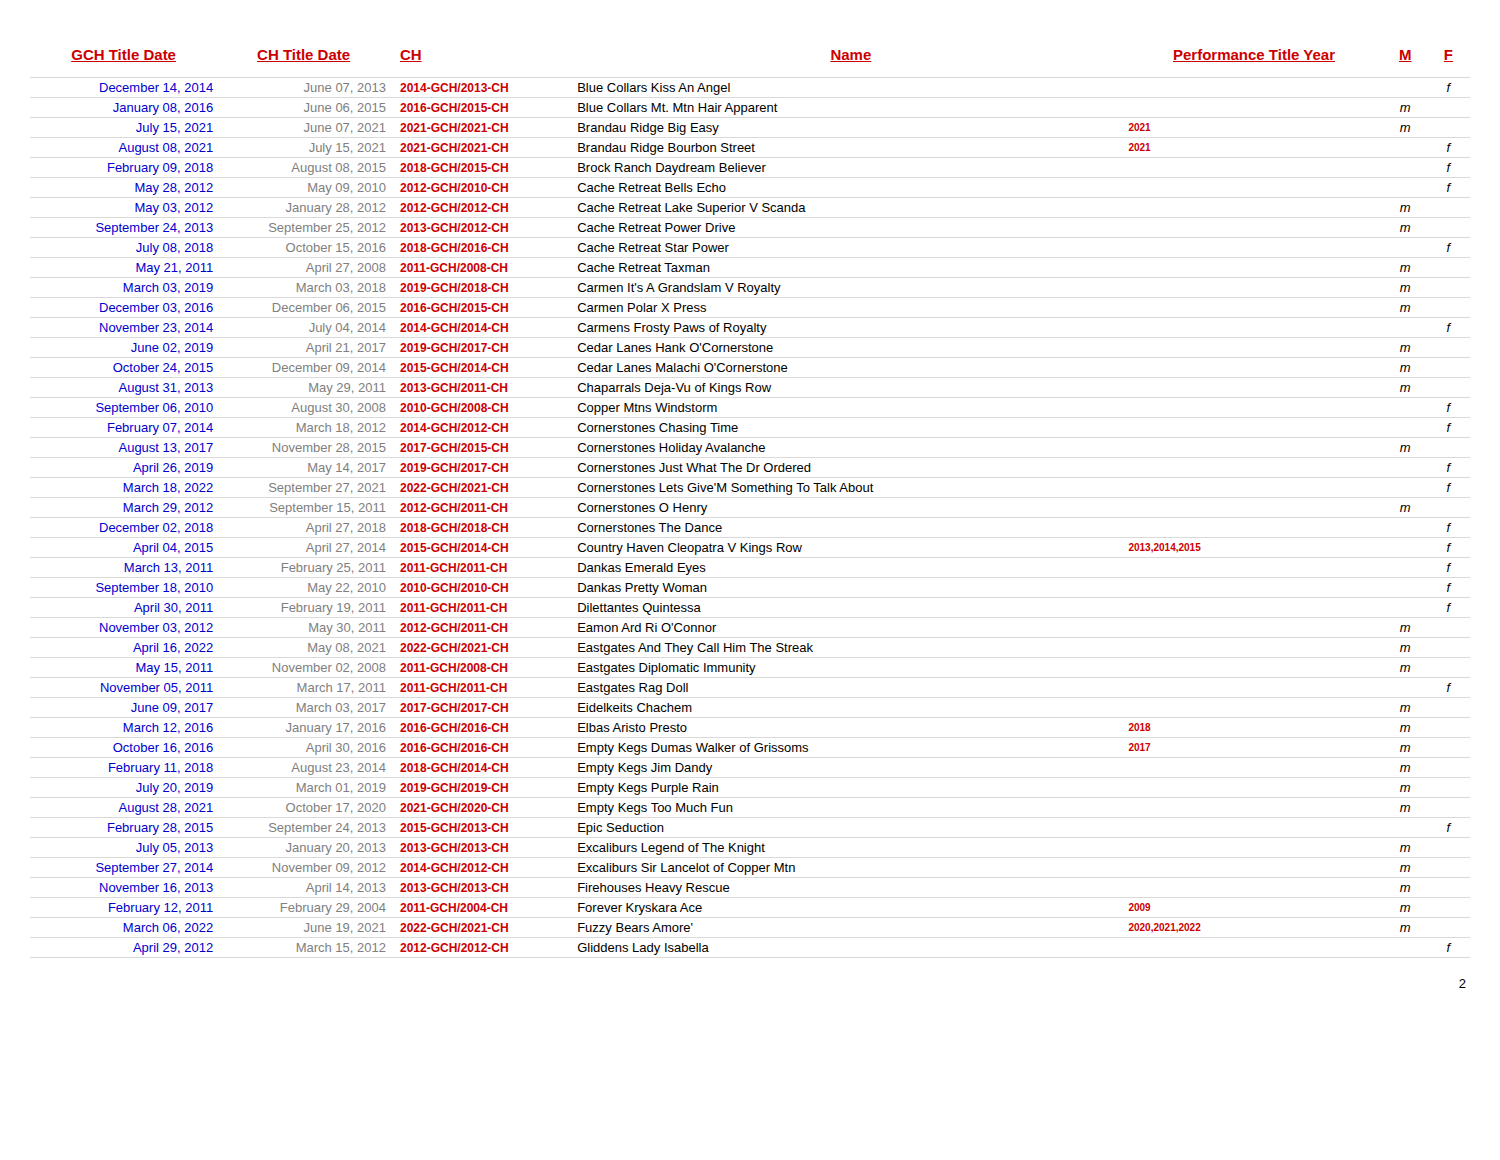| GCH Title Date | CH Title Date | CH | Name | Performance Title Year | M | F |
| --- | --- | --- | --- | --- | --- | --- |
| December 14, 2014 | June 07, 2013 | 2014-GCH/2013-CH | Blue Collars Kiss An Angel | | | f |
| January 08, 2016 | June 06, 2015 | 2016-GCH/2015-CH | Blue Collars Mt. Mtn Hair Apparent | | m | |
| July 15, 2021 | June 07, 2021 | 2021-GCH/2021-CH | Brandau Ridge Big Easy | 2021 | m | |
| August 08, 2021 | July 15, 2021 | 2021-GCH/2021-CH | Brandau Ridge Bourbon Street | 2021 | | f |
| February 09, 2018 | August 08, 2015 | 2018-GCH/2015-CH | Brock Ranch Daydream Believer | | | f |
| May 28, 2012 | May 09, 2010 | 2012-GCH/2010-CH | Cache Retreat Bells Echo | | | f |
| May 03, 2012 | January 28, 2012 | 2012-GCH/2012-CH | Cache Retreat Lake Superior V Scanda | | m | |
| September 24, 2013 | September 25, 2012 | 2013-GCH/2012-CH | Cache Retreat Power Drive | | m | |
| July 08, 2018 | October 15, 2016 | 2018-GCH/2016-CH | Cache Retreat Star Power | | | f |
| May 21, 2011 | April 27, 2008 | 2011-GCH/2008-CH | Cache Retreat Taxman | | m | |
| March 03, 2019 | March 03, 2018 | 2019-GCH/2018-CH | Carmen It's A Grandslam V Royalty | | m | |
| December 03, 2016 | December 06, 2015 | 2016-GCH/2015-CH | Carmen Polar X Press | | m | |
| November 23, 2014 | July 04, 2014 | 2014-GCH/2014-CH | Carmens Frosty Paws of Royalty | | | f |
| June 02, 2019 | April 21, 2017 | 2019-GCH/2017-CH | Cedar Lanes Hank O'Cornerstone | | m | |
| October 24, 2015 | December 09, 2014 | 2015-GCH/2014-CH | Cedar Lanes Malachi O'Cornerstone | | m | |
| August 31, 2013 | May 29, 2011 | 2013-GCH/2011-CH | Chaparrals Deja-Vu of Kings Row | | m | |
| September 06, 2010 | August 30, 2008 | 2010-GCH/2008-CH | Copper Mtns Windstorm | | | f |
| February 07, 2014 | March 18, 2012 | 2014-GCH/2012-CH | Cornerstones Chasing Time | | | f |
| August 13, 2017 | November 28, 2015 | 2017-GCH/2015-CH | Cornerstones Holiday Avalanche | | m | |
| April 26, 2019 | May 14, 2017 | 2019-GCH/2017-CH | Cornerstones Just What The Dr Ordered | | | f |
| March 18, 2022 | September 27, 2021 | 2022-GCH/2021-CH | Cornerstones Lets Give'M Something To Talk About | | | f |
| March 29, 2012 | September 15, 2011 | 2012-GCH/2011-CH | Cornerstones O Henry | | m | |
| December 02, 2018 | April 27, 2018 | 2018-GCH/2018-CH | Cornerstones The Dance | | | f |
| April 04, 2015 | April 27, 2014 | 2015-GCH/2014-CH | Country Haven Cleopatra V Kings Row | 2013,2014,2015 | | f |
| March 13, 2011 | February 25, 2011 | 2011-GCH/2011-CH | Dankas Emerald Eyes | | | f |
| September 18, 2010 | May 22, 2010 | 2010-GCH/2010-CH | Dankas Pretty Woman | | | f |
| April 30, 2011 | February 19, 2011 | 2011-GCH/2011-CH | Dilettantes Quintessa | | | f |
| November 03, 2012 | May 30, 2011 | 2012-GCH/2011-CH | Eamon Ard Ri O'Connor | | m | |
| April 16, 2022 | May 08, 2021 | 2022-GCH/2021-CH | Eastgates And They Call Him The Streak | | m | |
| May 15, 2011 | November 02, 2008 | 2011-GCH/2008-CH | Eastgates Diplomatic Immunity | | m | |
| November 05, 2011 | March 17, 2011 | 2011-GCH/2011-CH | Eastgates Rag Doll | | | f |
| June 09, 2017 | March 03, 2017 | 2017-GCH/2017-CH | Eidelkeits Chachem | | m | |
| March 12, 2016 | January 17, 2016 | 2016-GCH/2016-CH | Elbas Aristo Presto | 2018 | m | |
| October 16, 2016 | April 30, 2016 | 2016-GCH/2016-CH | Empty Kegs Dumas Walker of Grissoms | 2017 | m | |
| February 11, 2018 | August 23, 2014 | 2018-GCH/2014-CH | Empty Kegs Jim Dandy | | m | |
| July 20, 2019 | March 01, 2019 | 2019-GCH/2019-CH | Empty Kegs Purple Rain | | m | |
| August 28, 2021 | October 17, 2020 | 2021-GCH/2020-CH | Empty Kegs Too Much Fun | | m | |
| February 28, 2015 | September 24, 2013 | 2015-GCH/2013-CH | Epic Seduction | | | f |
| July 05, 2013 | January 20, 2013 | 2013-GCH/2013-CH | Excaliburs Legend of The Knight | | m | |
| September 27, 2014 | November 09, 2012 | 2014-GCH/2012-CH | Excaliburs Sir Lancelot of Copper Mtn | | m | |
| November 16, 2013 | April 14, 2013 | 2013-GCH/2013-CH | Firehouses Heavy Rescue | | m | |
| February 12, 2011 | February 29, 2004 | 2011-GCH/2004-CH | Forever Kryskara Ace | 2009 | m | |
| March 06, 2022 | June 19, 2021 | 2022-GCH/2021-CH | Fuzzy Bears Amore' | 2020,2021,2022 | m | |
| April 29, 2012 | March 15, 2012 | 2012-GCH/2012-CH | Gliddens Lady Isabella | | | f |
2